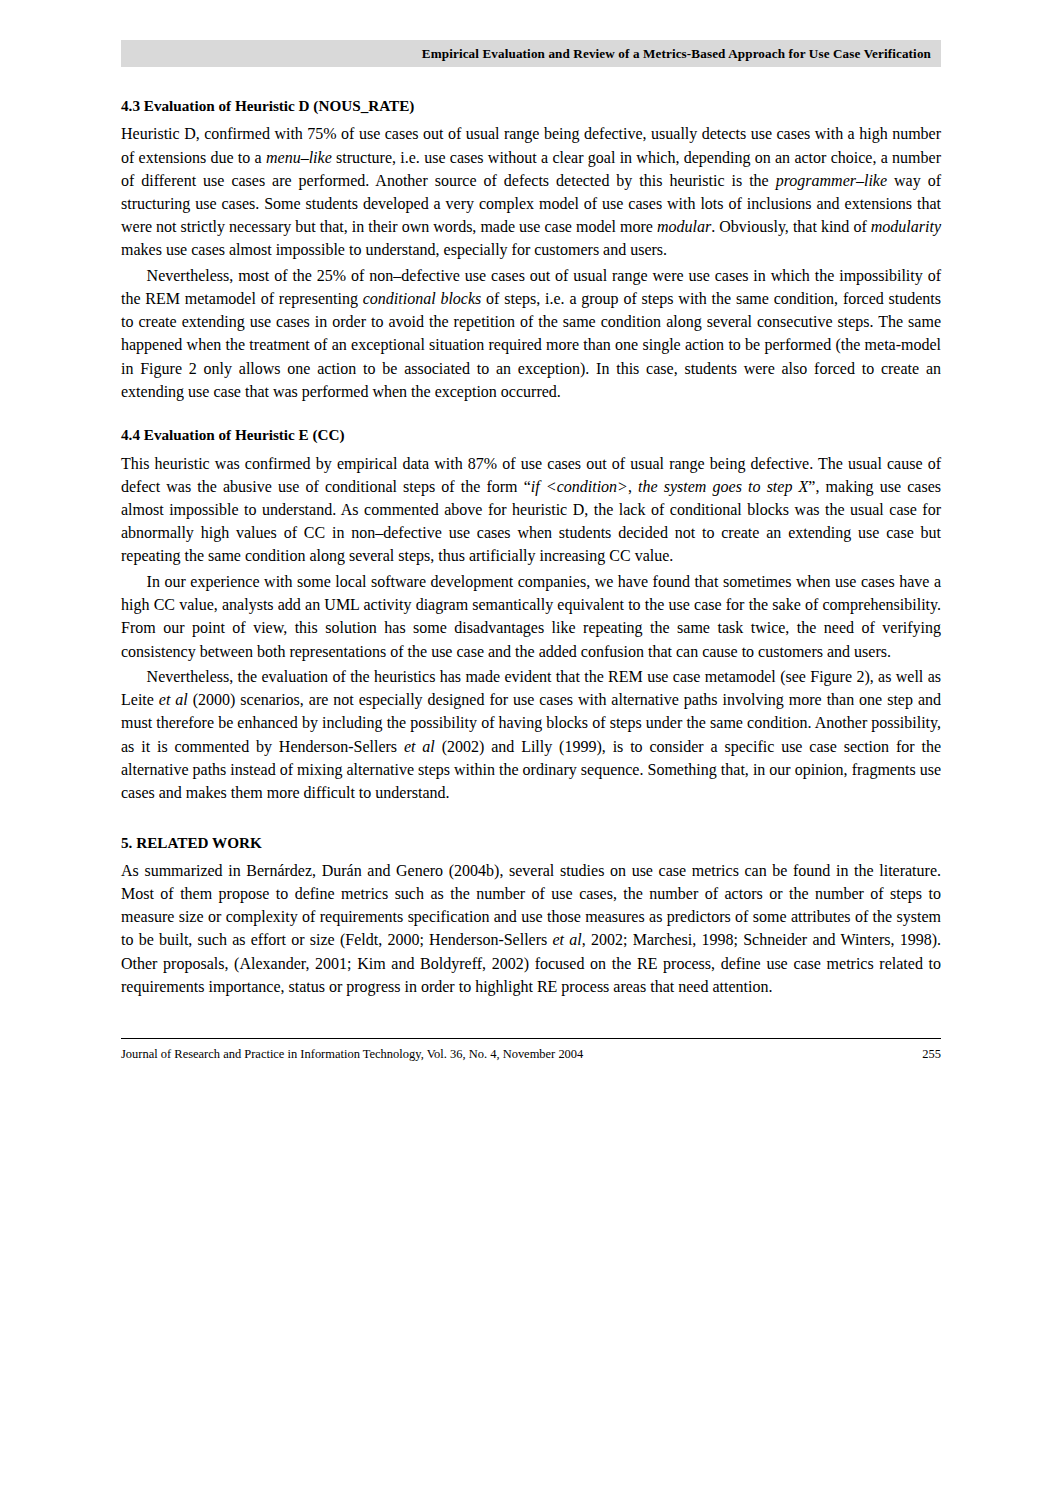Empirical Evaluation and Review of a Metrics-Based Approach for Use Case Verification
4.3 Evaluation of Heuristic D (NOUS_RATE)
Heuristic D, confirmed with 75% of use cases out of usual range being defective, usually detects use cases with a high number of extensions due to a menu–like structure, i.e. use cases without a clear goal in which, depending on an actor choice, a number of different use cases are performed. Another source of defects detected by this heuristic is the programmer–like way of structuring use cases. Some students developed a very complex model of use cases with lots of inclusions and extensions that were not strictly necessary but that, in their own words, made use case model more modular. Obviously, that kind of modularity makes use cases almost impossible to understand, especially for customers and users.
Nevertheless, most of the 25% of non–defective use cases out of usual range were use cases in which the impossibility of the REM metamodel of representing conditional blocks of steps, i.e. a group of steps with the same condition, forced students to create extending use cases in order to avoid the repetition of the same condition along several consecutive steps. The same happened when the treatment of an exceptional situation required more than one single action to be performed (the meta-model in Figure 2 only allows one action to be associated to an exception). In this case, students were also forced to create an extending use case that was performed when the exception occurred.
4.4 Evaluation of Heuristic E (CC)
This heuristic was confirmed by empirical data with 87% of use cases out of usual range being defective. The usual cause of defect was the abusive use of conditional steps of the form “if <condition>, the system goes to step X”, making use cases almost impossible to understand. As commented above for heuristic D, the lack of conditional blocks was the usual case for abnormally high values of CC in non–defective use cases when students decided not to create an extending use case but repeating the same condition along several steps, thus artificially increasing CC value.
In our experience with some local software development companies, we have found that sometimes when use cases have a high CC value, analysts add an UML activity diagram semantically equivalent to the use case for the sake of comprehensibility. From our point of view, this solution has some disadvantages like repeating the same task twice, the need of verifying consistency between both representations of the use case and the added confusion that can cause to customers and users.
Nevertheless, the evaluation of the heuristics has made evident that the REM use case metamodel (see Figure 2), as well as Leite et al (2000) scenarios, are not especially designed for use cases with alternative paths involving more than one step and must therefore be enhanced by including the possibility of having blocks of steps under the same condition. Another possibility, as it is commented by Henderson-Sellers et al (2002) and Lilly (1999), is to consider a specific use case section for the alternative paths instead of mixing alternative steps within the ordinary sequence. Something that, in our opinion, fragments use cases and makes them more difficult to understand.
5. Related Work
As summarized in Bernárdez, Durán and Genero (2004b), several studies on use case metrics can be found in the literature. Most of them propose to define metrics such as the number of use cases, the number of actors or the number of steps to measure size or complexity of requirements specification and use those measures as predictors of some attributes of the system to be built, such as effort or size (Feldt, 2000; Henderson-Sellers et al, 2002; Marchesi, 1998; Schneider and Winters, 1998). Other proposals, (Alexander, 2001; Kim and Boldyreff, 2002) focused on the RE process, define use case metrics related to requirements importance, status or progress in order to highlight RE process areas that need attention.
Journal of Research and Practice in Information Technology, Vol. 36, No. 4, November 2004 255